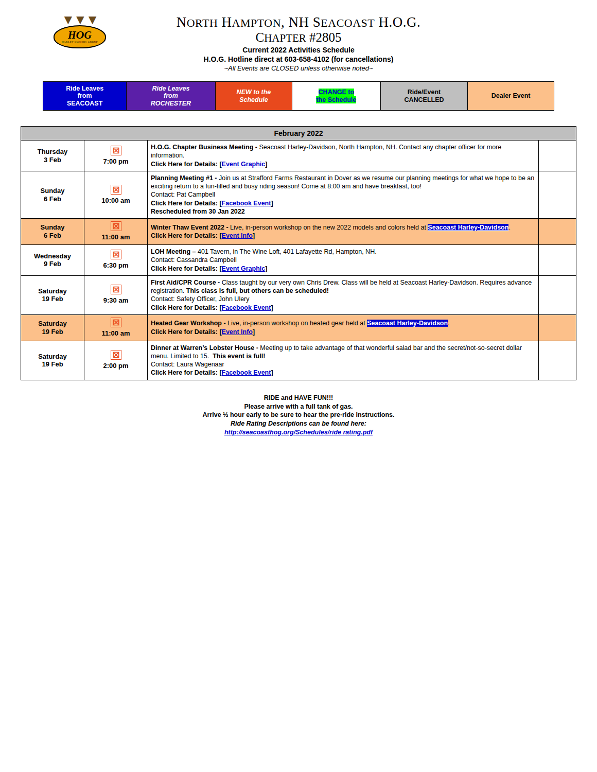▼▼▼
HOGHARLEY OWNERS GROUP
NORTH HAMPTON, NH SEACOAST H.O.G.
CHAPTER #2805
Current 2022 Activities Schedule
H.O.G. Hotline direct at 603-658-4102 (for cancellations)
~All Events are CLOSED unless otherwise noted~
| Ride Leaves from SEACOAST | Ride Leaves from ROCHESTER | NEW to the Schedule | CHANGE to the Schedule | Ride/Event CANCELLED | Dealer Event |
| February 2022 |
| Thursday 3 Feb | ☒ 7:00 pm | H.O.G. Chapter Business Meeting - Seacoast Harley-Davidson, North Hampton, NH. Contact any chapter officer for more information. Click Here for Details: [ Event Graphic ] | |
| Sunday 6 Feb | ☒ 10:00 am | Planning Meeting #1 - Join us at Strafford Farms Restaurant in Dover as we resume our planning meetings for what we hope to be an exciting return to a fun-filled and busy riding season! Come at 8:00 am and have breakfast, too! Contact: Pat Campbell Click Here for Details: [ Facebook Event ] Rescheduled from 30 Jan 2022 | |
| Sunday 6 Feb | ☒ 11:00 am | Winter Thaw Event 2022 - Live, in-person workshop on the new 2022 models and colors held at Seacoast Harley-Davidson . Click Here for Details: [ Event Info ] | |
| Wednesday 9 Feb | ☒ 6:30 pm | LOH Meeting – 401 Tavern, in The Wine Loft, 401 Lafayette Rd, Hampton, NH. Contact: Cassandra Campbell Click Here for Details: [ Event Graphic ] | |
| Saturday 19 Feb | ☒ 9:30 am | First Aid/CPR Course - Class taught by our very own Chris Drew. Class will be held at Seacoast Harley-Davidson. Requires advance registration. This class is full, but others can be scheduled! Contact: Safety Officer, John Ulery Click Here for Details: [ Facebook Event ] | |
| Saturday 19 Feb | ☒ 11:00 am | Heated Gear Workshop - Live, in-person workshop on heated gear held at Seacoast Harley-Davidson . Click Here for Details: [ Event Info ] | |
| Saturday 19 Feb | ☒ 2:00 pm | Dinner at Warren’s Lobster House - Meeting up to take advantage of that wonderful salad bar and the secret/not-so-secret dollar menu. Limited to 15. This event is full! Contact: Laura Wagenaar Click Here for Details: [ Facebook Event ] | |
RIDE and HAVE FUN!!!
Please arrive with a full tank of gas.
Arrive ½ hour early to be sure to hear the pre-ride instructions.
Ride Rating Descriptions can be found here:
http://seacoasthog.org/Schedules/ride rating.pdf